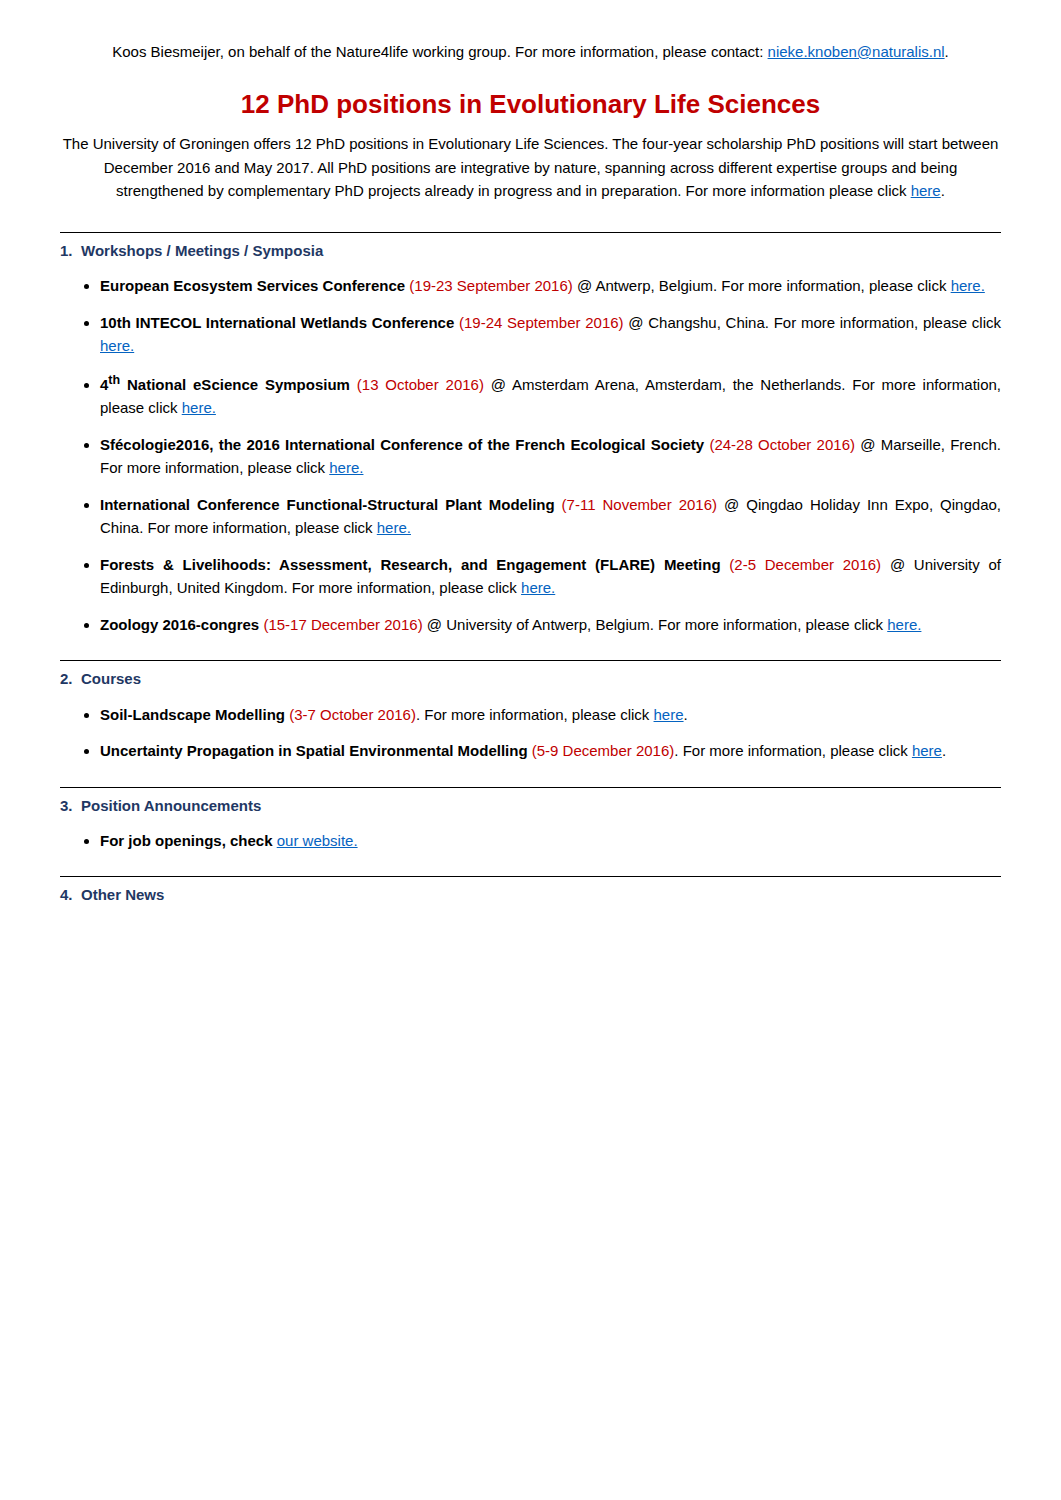Koos Biesmeijer, on behalf of the Nature4life working group. For more information, please contact: nieke.knoben@naturalis.nl.
12 PhD positions in Evolutionary Life Sciences
The University of Groningen offers 12 PhD positions in Evolutionary Life Sciences. The four-year scholarship PhD positions will start between December 2016 and May 2017. All PhD positions are integrative by nature, spanning across different expertise groups and being strengthened by complementary PhD projects already in progress and in preparation. For more information please click here.
1. Workshops / Meetings / Symposia
European Ecosystem Services Conference (19-23 September 2016) @ Antwerp, Belgium. For more information, please click here.
10th INTECOL International Wetlands Conference (19-24 September 2016) @ Changshu, China. For more information, please click here.
4th National eScience Symposium (13 October 2016) @ Amsterdam Arena, Amsterdam, the Netherlands. For more information, please click here.
Sfécologie2016, the 2016 International Conference of the French Ecological Society (24-28 October 2016) @ Marseille, French. For more information, please click here.
International Conference Functional-Structural Plant Modeling (7-11 November 2016) @ Qingdao Holiday Inn Expo, Qingdao, China. For more information, please click here.
Forests & Livelihoods: Assessment, Research, and Engagement (FLARE) Meeting (2-5 December 2016) @ University of Edinburgh, United Kingdom. For more information, please click here.
Zoology 2016-congres (15-17 December 2016) @ University of Antwerp, Belgium. For more information, please click here.
2. Courses
Soil-Landscape Modelling (3-7 October 2016). For more information, please click here.
Uncertainty Propagation in Spatial Environmental Modelling (5-9 December 2016). For more information, please click here.
3. Position Announcements
For job openings, check our website.
4. Other News